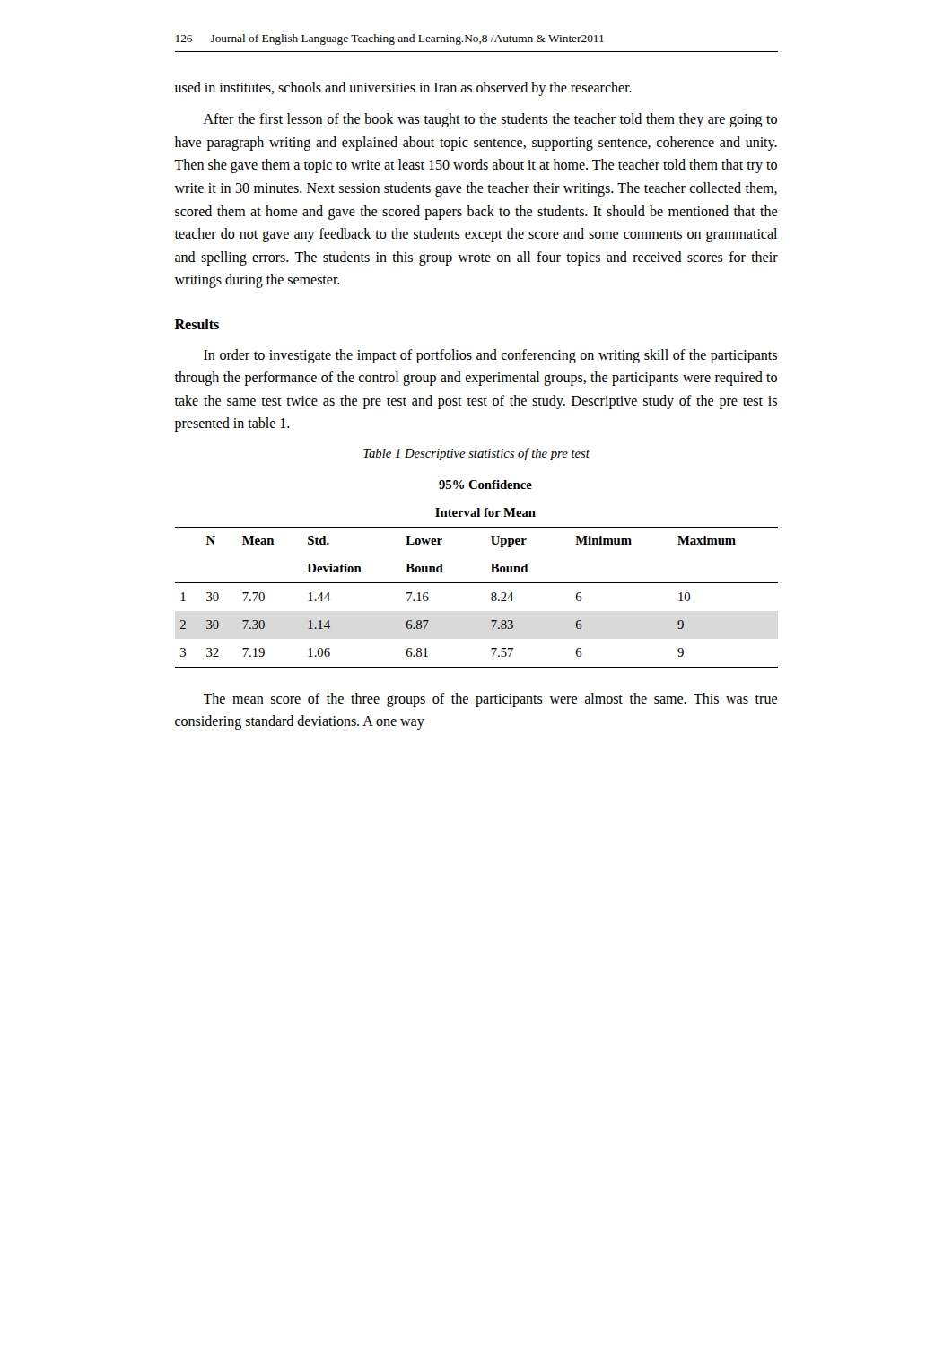126 Journal of English Language Teaching and Learning.No,8 /Autumn & Winter2011
used in institutes, schools and universities in Iran as observed by the researcher.
After the first lesson of the book was taught to the students the teacher told them they are going to have paragraph writing and explained about topic sentence, supporting sentence, coherence and unity. Then she gave them a topic to write at least 150 words about it at home. The teacher told them that try to write it in 30 minutes. Next session students gave the teacher their writings. The teacher collected them, scored them at home and gave the scored papers back to the students. It should be mentioned that the teacher do not gave any feedback to the students except the score and some comments on grammatical and spelling errors. The students in this group wrote on all four topics and received scores for their writings during the semester.
Results
In order to investigate the impact of portfolios and conferencing on writing skill of the participants through the performance of the control group and experimental groups, the participants were required to take the same test twice as the pre test and post test of the study. Descriptive study of the pre test is presented in table 1.
Table 1 Descriptive statistics of the pre test
| | | | | 95% Confidence | | |
| --- | --- | --- | --- | --- | --- | --- |
| | | | | Interval for Mean | | |
| | N | Mean | Std. | Lower | Upper | Minimum | Maximum |
| | | | Deviation | Bound | Bound | | |
| 1 | 30 | 7.70 | 1.44 | 7.16 | 8.24 | 6 | 10 |
| 2 | 30 | 7.30 | 1.14 | 6.87 | 7.83 | 6 | 9 |
| 3 | 32 | 7.19 | 1.06 | 6.81 | 7.57 | 6 | 9 |
The mean score of the three groups of the participants were almost the same. This was true considering standard deviations. A one way